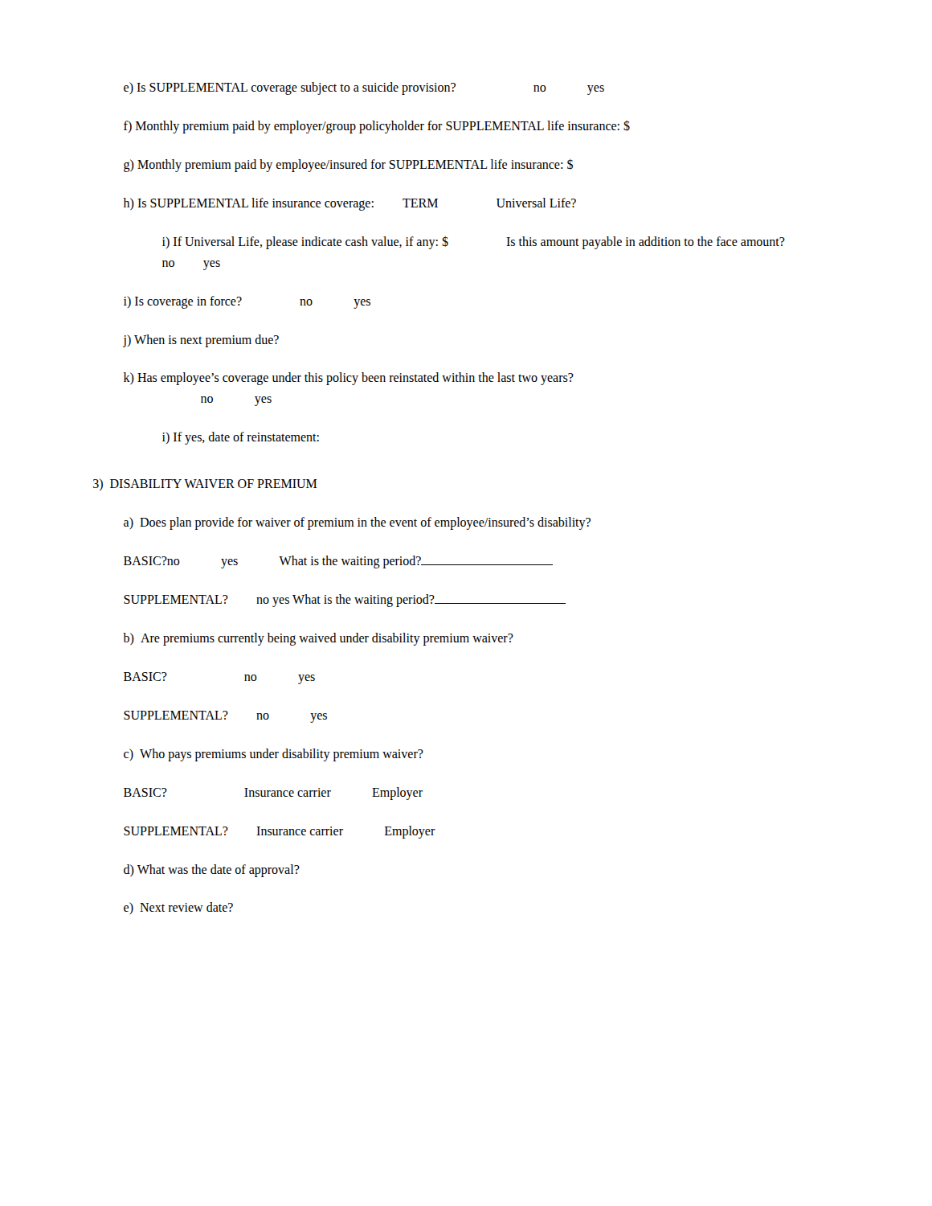e) Is SUPPLEMENTAL coverage subject to a suicide provision? no yes
f) Monthly premium paid by employer/group policyholder for SUPPLEMENTAL life insurance: $
g) Monthly premium paid by employee/insured for SUPPLEMENTAL life insurance: $
h) Is SUPPLEMENTAL life insurance coverage: TERM Universal Life?
i) If Universal Life, please indicate cash value, if any: $ Is this amount payable in addition to the face amount? no yes
i) Is coverage in force? no yes
j) When is next premium due?
k) Has employee’s coverage under this policy been reinstated within the last two years?
no yes
i) If yes, date of reinstatement:
3) DISABILITY WAIVER OF PREMIUM
a) Does plan provide for waiver of premium in the event of employee/insured’s disability?
BASIC?no yes What is the waiting period?
SUPPLEMENTAL? no yes What is the waiting period?
b) Are premiums currently being waived under disability premium waiver?
BASIC? no yes
SUPPLEMENTAL? no yes
c) Who pays premiums under disability premium waiver?
BASIC? Insurance carrier Employer
SUPPLEMENTAL? Insurance carrier Employer
d) What was the date of approval?
e) Next review date?